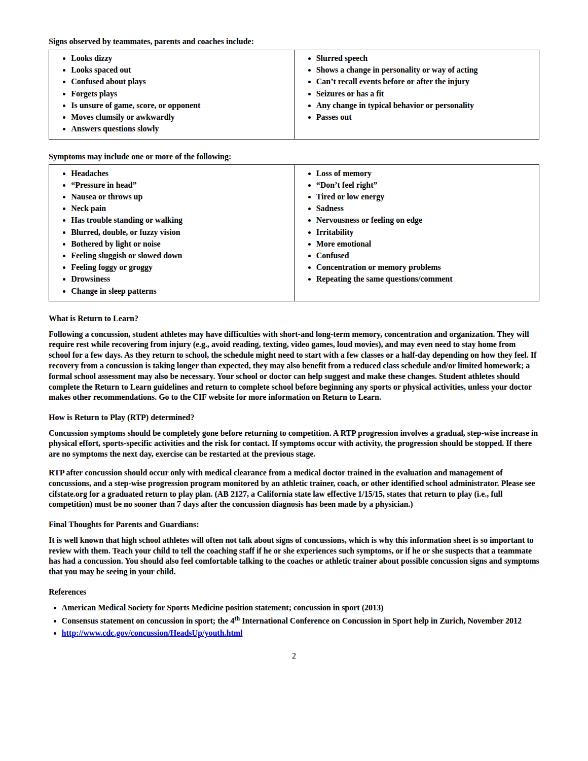Signs observed by teammates, parents and coaches include:
| Looks dizzy Looks spaced out Confused about plays Forgets plays Is unsure of game, score, or opponent Moves clumsily or awkwardly Answers questions slowly | Slurred speech Shows a change in personality or way of acting Can’t recall events before or after the injury Seizures or has a fit Any change in typical behavior or personality Passes out |
Symptoms may include one or more of the following:
| Headaches “Pressure in head” Nausea or throws up Neck pain Has trouble standing or walking Blurred, double, or fuzzy vision Bothered by light or noise Feeling sluggish or slowed down Feeling foggy or groggy Drowsiness Change in sleep patterns | Loss of memory “Don’t feel right” Tired or low energy Sadness Nervousness or feeling on edge Irritability More emotional Confused Concentration or memory problems Repeating the same questions/comment |
What is Return to Learn?
Following a concussion, student athletes may have difficulties with short-and long-term memory, concentration and organization. They will require rest while recovering from injury (e.g., avoid reading, texting, video games, loud movies), and may even need to stay home from school for a few days. As they return to school, the schedule might need to start with a few classes or a half-day depending on how they feel. If recovery from a concussion is taking longer than expected, they may also benefit from a reduced class schedule and/or limited homework; a formal school assessment may also be necessary. Your school or doctor can help suggest and make these changes. Student athletes should complete the Return to Learn guidelines and return to complete school before beginning any sports or physical activities, unless your doctor makes other recommendations. Go to the CIF website for more information on Return to Learn.
How is Return to Play (RTP) determined?
Concussion symptoms should be completely gone before returning to competition. A RTP progression involves a gradual, step-wise increase in physical effort, sports-specific activities and the risk for contact. If symptoms occur with activity, the progression should be stopped. If there are no symptoms the next day, exercise can be restarted at the previous stage.
RTP after concussion should occur only with medical clearance from a medical doctor trained in the evaluation and management of concussions, and a step-wise progression program monitored by an athletic trainer, coach, or other identified school administrator. Please see cifstate.org for a graduated return to play plan. (AB 2127, a California state law effective 1/15/15, states that return to play (i.e., full competition) must be no sooner than 7 days after the concussion diagnosis has been made by a physician.)
Final Thoughts for Parents and Guardians:
It is well known that high school athletes will often not talk about signs of concussions, which is why this information sheet is so important to review with them. Teach your child to tell the coaching staff if he or she experiences such symptoms, or if he or she suspects that a teammate has had a concussion. You should also feel comfortable talking to the coaches or athletic trainer about possible concussion signs and symptoms that you may be seeing in your child.
References
American Medical Society for Sports Medicine position statement; concussion in sport (2013)
Consensus statement on concussion in sport; the 4th International Conference on Concussion in Sport help in Zurich, November 2012
http://www.cdc.gov/concussion/HeadsUp/youth.html
2